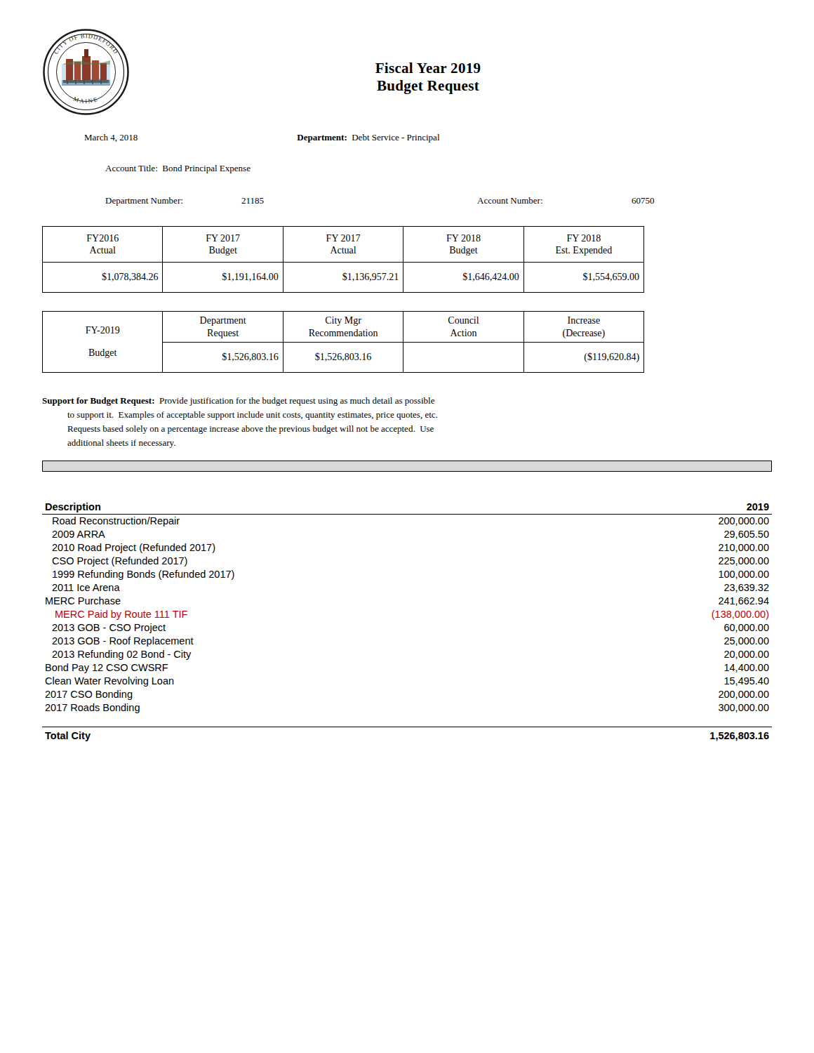CITY OF BIDDEFORD MAINE
Fiscal Year 2019
Budget Request
March 4, 2018 Department: Debt Service - Principal
Account Title: Bond Principal Expense
Department Number: 21185 Account Number: 60750
| FY2016 Actual | FY 2017 Budget | FY 2017 Actual | FY 2018 Budget | FY 2018 Est. Expended | |
| --- | --- | --- | --- | --- | --- |
| $1,078,384.26 | $1,191,164.00 | $1,136,957.21 | $1,646,424.00 | $1,554,659.00 | |
| FY-2019 Budget | Department Request | City Mgr Recommendation | Council Action | Increase (Decrease) | |
| $1,526,803.16 | $1,526,803.16 | | ($119,620.84) | |
Support for Budget Request: Provide justification for the budget request using as much detail as possible to support it. Examples of acceptable support include unit costs, quantity estimates, price quotes, etc. Requests based solely on a percentage increase above the previous budget will not be accepted. Use additional sheets if necessary.
| Description | 2019 |
| --- | --- |
| Road Reconstruction/Repair | 200,000.00 |
| 2009 ARRA | 29,605.50 |
| 2010 Road Project (Refunded 2017) | 210,000.00 |
| CSO Project (Refunded 2017) | 225,000.00 |
| 1999 Refunding Bonds (Refunded 2017) | 100,000.00 |
| 2011 Ice Arena | 23,639.32 |
| MERC Purchase | 241,662.94 |
| MERC Paid by Route 111 TIF | (138,000.00) |
| 2013 GOB - CSO Project | 60,000.00 |
| 2013 GOB - Roof Replacement | 25,000.00 |
| 2013 Refunding 02 Bond - City | 20,000.00 |
| Bond Pay 12 CSO CWSRF | 14,400.00 |
| Clean Water Revolving Loan | 15,495.40 |
| 2017 CSO Bonding | 200,000.00 |
| 2017 Roads Bonding | 300,000.00 |
| Total City | 1,526,803.16 |